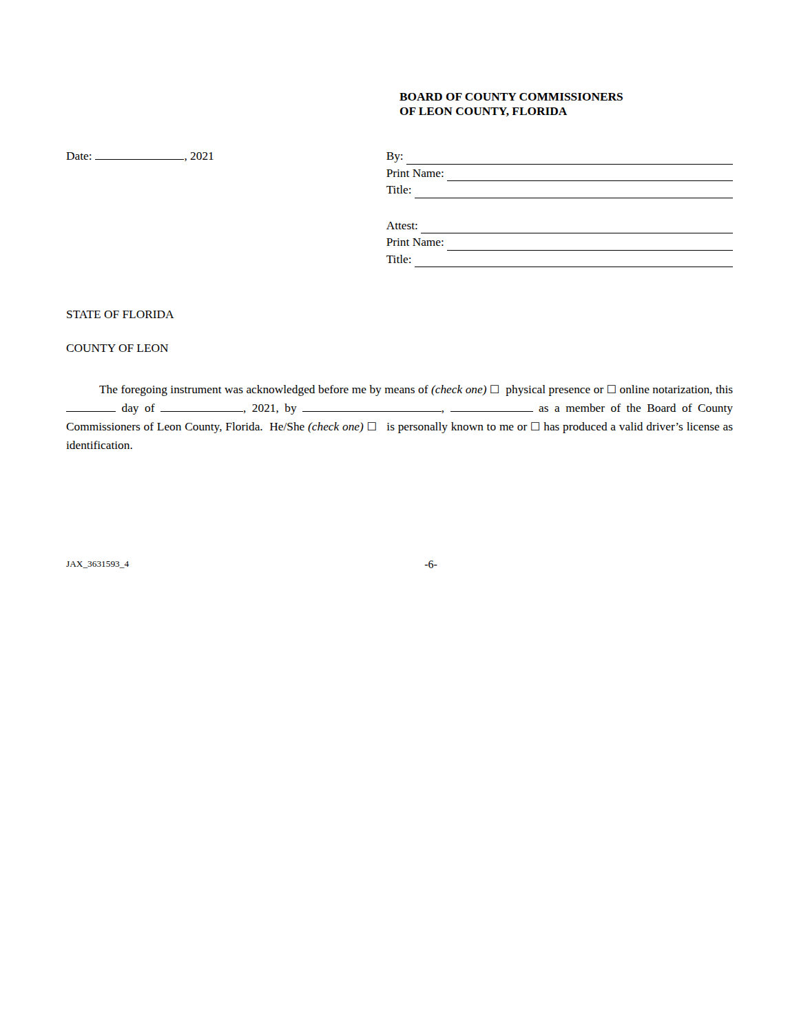BOARD OF COUNTY COMMISSIONERS
OF LEON COUNTY, FLORIDA
| Date: , 2021 | By: Print Name: Title: Attest: Print Name: Title: |
STATE OF FLORIDA
COUNTY OF LEON
The foregoing instrument was acknowledged before me by means of (check one) ☐ physical presence or ☐ online notarization, this day of , 2021, by , as a member of the Board of County Commissioners of Leon County, Florida. He/She (check one) ☐ is personally known to me or ☐ has produced a valid driver’s license as identification.
JAX_3631593_4
-6-